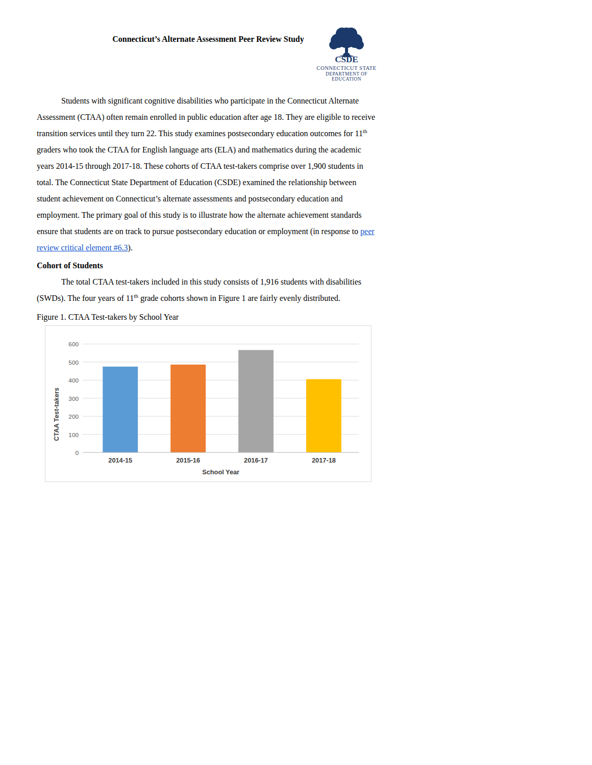Connecticut’s Alternate Assessment Peer Review Study
CSDE
CONNECTICUT STATE
DEPARTMENT OF EDUCATION
Students with significant cognitive disabilities who participate in the Connecticut Alternate Assessment (CTAA) often remain enrolled in public education after age 18. They are eligible to receive transition services until they turn 22. This study examines postsecondary education outcomes for 11th graders who took the CTAA for English language arts (ELA) and mathematics during the academic years 2014-15 through 2017-18. These cohorts of CTAA test-takers comprise over 1,900 students in total. The Connecticut State Department of Education (CSDE) examined the relationship between student achievement on Connecticut’s alternate assessments and postsecondary education and employment. The primary goal of this study is to illustrate how the alternate achievement standards ensure that students are on track to pursue postsecondary education or employment (in response to peer review critical element #6.3).
Cohort of Students
The total CTAA test-takers included in this study consists of 1,916 students with disabilities (SWDs). The four years of 11th grade cohorts shown in Figure 1 are fairly evenly distributed.
Figure 1. CTAA Test-takers by School Year
CTAA Test-takers 600 500 400 300 200 100 0 2014-15 2015-16 2016-17 2017-18 School Year